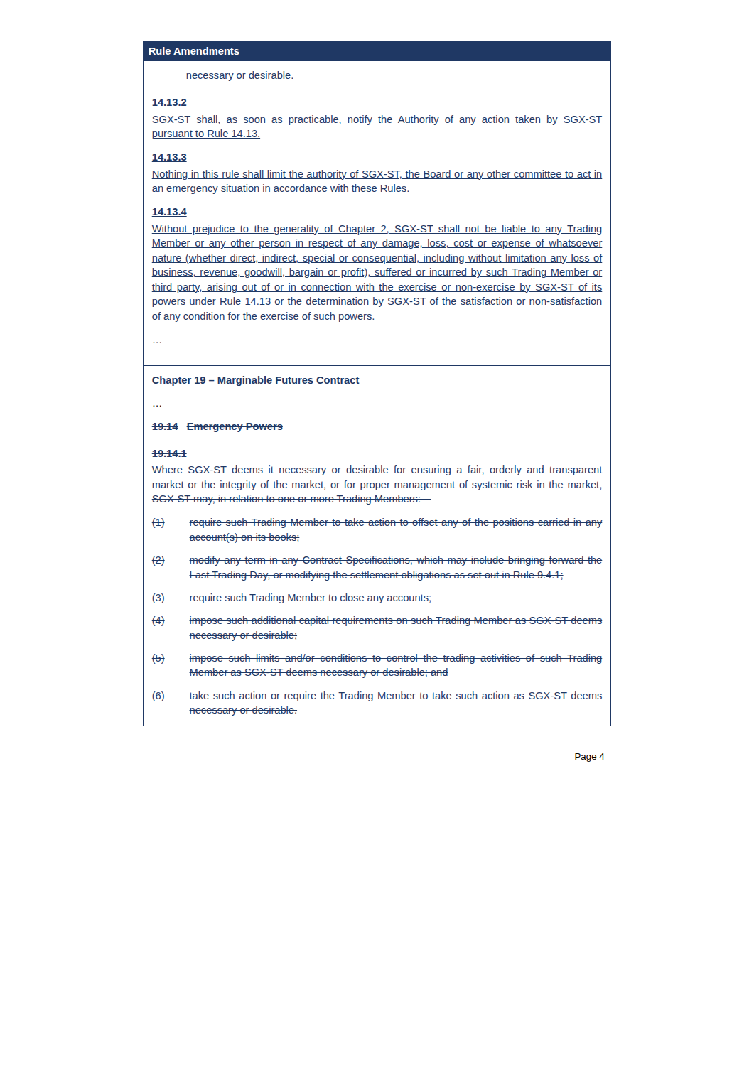Rule Amendments
necessary or desirable.
14.13.2
SGX-ST shall, as soon as practicable, notify the Authority of any action taken by SGX-ST pursuant to Rule 14.13.
14.13.3
Nothing in this rule shall limit the authority of SGX-ST, the Board or any other committee to act in an emergency situation in accordance with these Rules.
14.13.4
Without prejudice to the generality of Chapter 2, SGX-ST shall not be liable to any Trading Member or any other person in respect of any damage, loss, cost or expense of whatsoever nature (whether direct, indirect, special or consequential, including without limitation any loss of business, revenue, goodwill, bargain or profit), suffered or incurred by such Trading Member or third party, arising out of or in connection with the exercise or non-exercise by SGX-ST of its powers under Rule 14.13 or the determination by SGX-ST of the satisfaction or non-satisfaction of any condition for the exercise of such powers.
…
Chapter 19 – Marginable Futures Contract
…
19.14 Emergency Powers
19.14.1
Where SGX-ST deems it necessary or desirable for ensuring a fair, orderly and transparent market or the integrity of the market, or for proper management of systemic risk in the market, SGX-ST may, in relation to one or more Trading Members:—
| (1) | require such Trading Member to take action to offset any of the positions carried in any account(s) on its books; |
| (2) | modify any term in any Contract Specifications, which may include bringing forward the Last Trading Day, or modifying the settlement obligations as set out in Rule 9.4.1; |
| (3) | require such Trading Member to close any accounts; |
| (4) | impose such additional capital requirements on such Trading Member as SGX-ST deems necessary or desirable; |
| (5) | impose such limits and/or conditions to control the trading activities of such Trading Member as SGX-ST deems necessary or desirable; and |
| (6) | take such action or require the Trading Member to take such action as SGX-ST deems necessary or desirable. |
Page 4